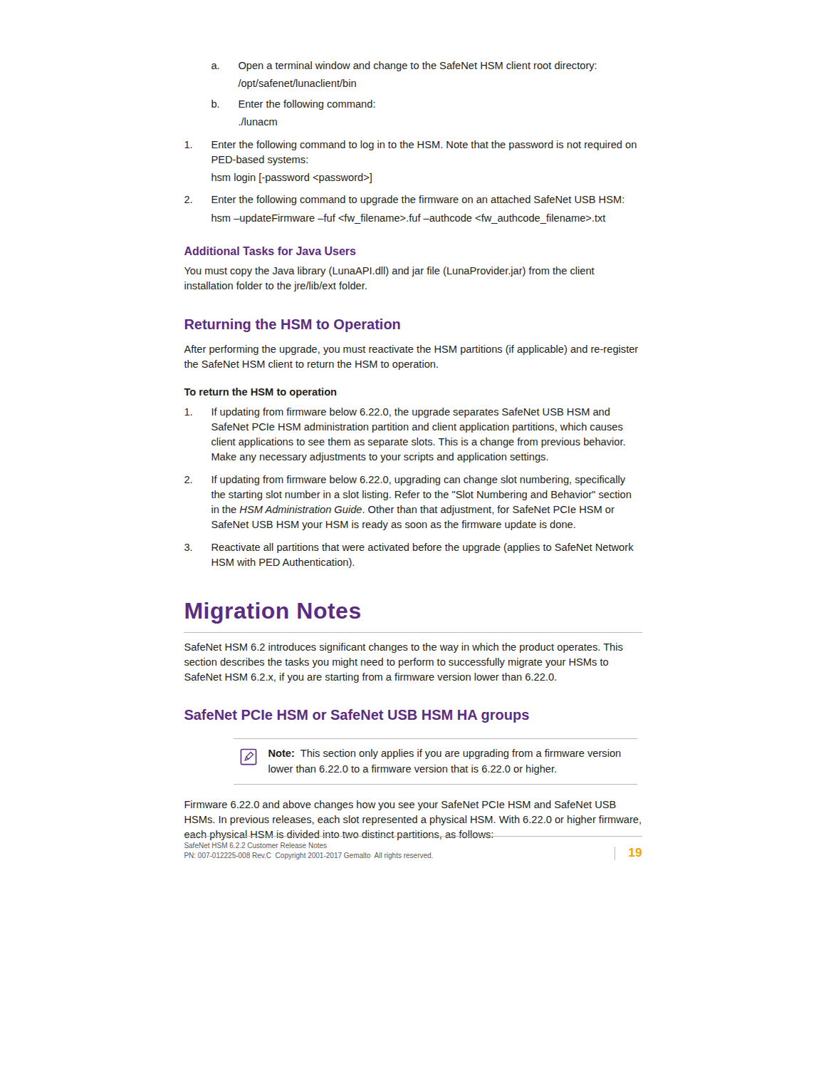Open a terminal window and change to the SafeNet HSM client root directory:
/opt/safenet/lunaclient/bin
Enter the following command:
./lunacm
Enter the following command to log in to the HSM. Note that the password is not required on PED-based systems:
hsm login [-password <password>]
Enter the following command to upgrade the firmware on an attached SafeNet USB HSM:
hsm –updateFirmware –fuf <fw_filename>.fuf –authcode <fw_authcode_filename>.txt
Additional Tasks for Java Users
You must copy the Java library (LunaAPI.dll) and jar file (LunaProvider.jar) from the client installation folder to the jre/lib/ext folder.
Returning the HSM to Operation
After performing the upgrade, you must reactivate the HSM partitions (if applicable) and re-register the SafeNet HSM client to return the HSM to operation.
To return the HSM to operation
If updating from firmware below 6.22.0, the upgrade separates SafeNet USB HSM and SafeNet PCIe HSM administration partition and client application partitions, which causes client applications to see them as separate slots. This is a change from previous behavior. Make any necessary adjustments to your scripts and application settings.
If updating from firmware below 6.22.0, upgrading can change slot numbering, specifically the starting slot number in a slot listing. Refer to the "Slot Numbering and Behavior" section in the HSM Administration Guide. Other than that adjustment, for SafeNet PCIe HSM or SafeNet USB HSM your HSM is ready as soon as the firmware update is done.
Reactivate all partitions that were activated before the upgrade (applies to SafeNet Network HSM with PED Authentication).
Migration Notes
SafeNet HSM 6.2 introduces significant changes to the way in which the product operates. This section describes the tasks you might need to perform to successfully migrate your HSMs to SafeNet HSM 6.2.x, if you are starting from a firmware version lower than 6.22.0.
SafeNet PCIe HSM or SafeNet USB HSM HA groups
Note: This section only applies if you are upgrading from a firmware version lower than 6.22.0 to a firmware version that is 6.22.0 or higher.
Firmware 6.22.0 and above changes how you see your SafeNet PCIe HSM and SafeNet USB HSMs. In previous releases, each slot represented a physical HSM. With 6.22.0 or higher firmware, each physical HSM is divided into two distinct partitions, as follows:
SafeNet HSM 6.2.2 Customer Release Notes
PN: 007-012225-008 Rev.C Copyright 2001-2017 Gemalto All rights reserved.
19